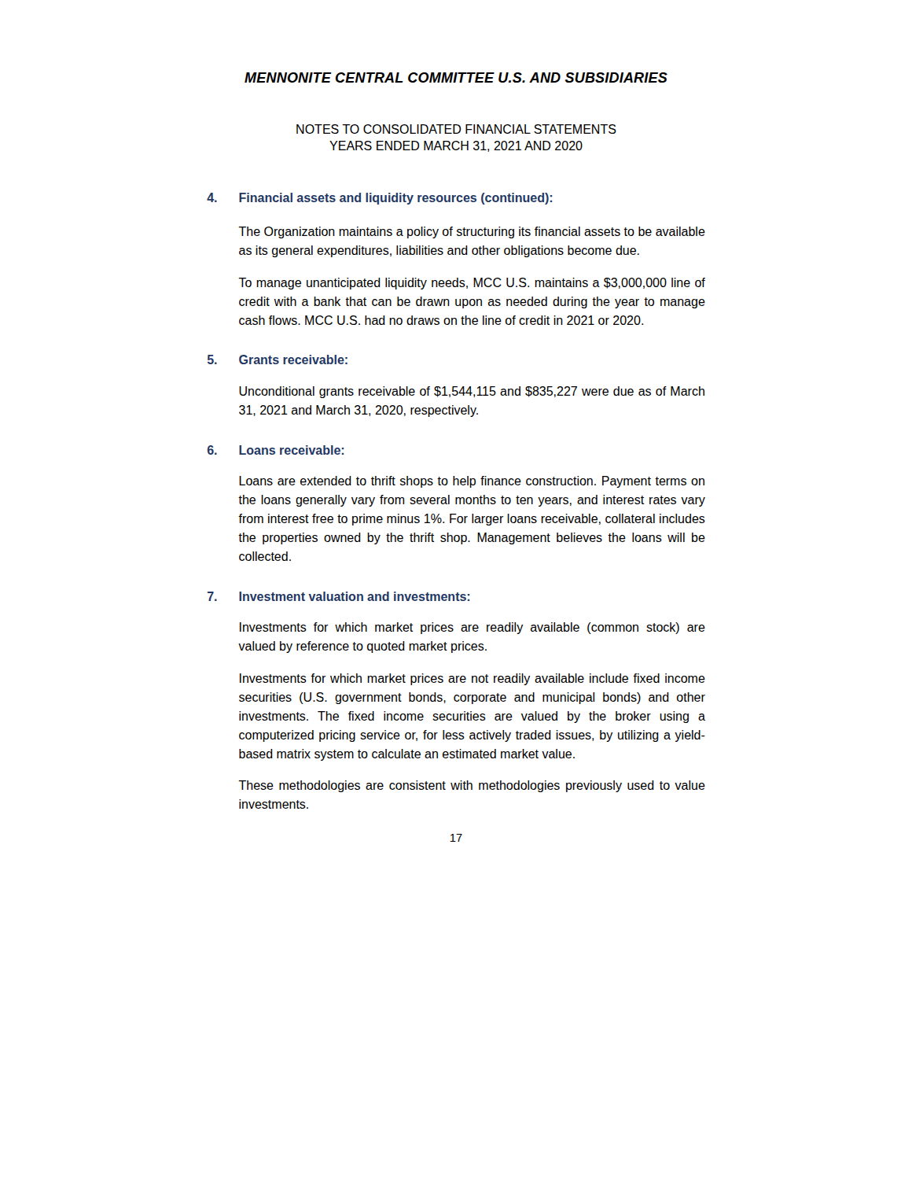MENNONITE CENTRAL COMMITTEE U.S. AND SUBSIDIARIES
NOTES TO CONSOLIDATED FINANCIAL STATEMENTS
YEARS ENDED MARCH 31, 2021 AND 2020
4. Financial assets and liquidity resources (continued):
The Organization maintains a policy of structuring its financial assets to be available as its general expenditures, liabilities and other obligations become due.
To manage unanticipated liquidity needs, MCC U.S. maintains a $3,000,000 line of credit with a bank that can be drawn upon as needed during the year to manage cash flows. MCC U.S. had no draws on the line of credit in 2021 or 2020.
5. Grants receivable:
Unconditional grants receivable of $1,544,115 and $835,227 were due as of March 31, 2021 and March 31, 2020, respectively.
6. Loans receivable:
Loans are extended to thrift shops to help finance construction. Payment terms on the loans generally vary from several months to ten years, and interest rates vary from interest free to prime minus 1%. For larger loans receivable, collateral includes the properties owned by the thrift shop. Management believes the loans will be collected.
7. Investment valuation and investments:
Investments for which market prices are readily available (common stock) are valued by reference to quoted market prices.
Investments for which market prices are not readily available include fixed income securities (U.S. government bonds, corporate and municipal bonds) and other investments. The fixed income securities are valued by the broker using a computerized pricing service or, for less actively traded issues, by utilizing a yield-based matrix system to calculate an estimated market value.
These methodologies are consistent with methodologies previously used to value investments.
17